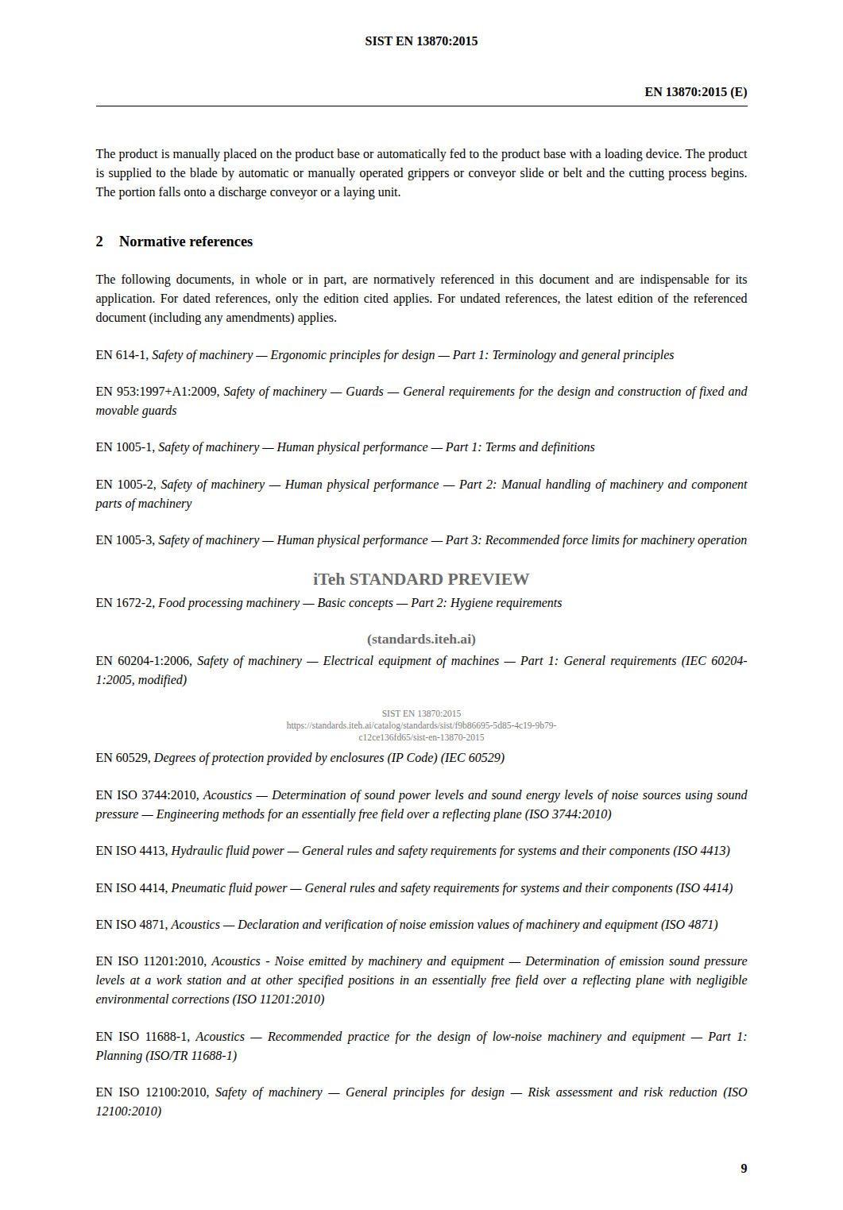SIST EN 13870:2015
EN 13870:2015 (E)
The product is manually placed on the product base or automatically fed to the product base with a loading device. The product is supplied to the blade by automatic or manually operated grippers or conveyor slide or belt and the cutting process begins. The portion falls onto a discharge conveyor or a laying unit.
2 Normative references
The following documents, in whole or in part, are normatively referenced in this document and are indispensable for its application. For dated references, only the edition cited applies. For undated references, the latest edition of the referenced document (including any amendments) applies.
EN 614-1, Safety of machinery — Ergonomic principles for design — Part 1: Terminology and general principles
EN 953:1997+A1:2009, Safety of machinery — Guards — General requirements for the design and construction of fixed and movable guards
EN 1005-1, Safety of machinery — Human physical performance — Part 1: Terms and definitions
EN 1005-2, Safety of machinery — Human physical performance — Part 2: Manual handling of machinery and component parts of machinery
EN 1005-3, Safety of machinery — Human physical performance — Part 3: Recommended force limits for machinery operation
iTeh STANDARD PREVIEW
EN 1672-2, Food processing machinery — Basic concepts — Part 2: Hygiene requirements
(standards.iteh.ai)
EN 60204-1:2006, Safety of machinery — Electrical equipment of machines — Part 1: General requirements (IEC 60204-1:2005, modified)
SIST EN 13870:2015
https://standards.iteh.ai/catalog/standards/sist/f9b86695-5d85-4c19-9b79-
c12ce136fd65/sist-en-13870-2015
EN 60529, Degrees of protection provided by enclosures (IP Code) (IEC 60529)
EN ISO 3744:2010, Acoustics — Determination of sound power levels and sound energy levels of noise sources using sound pressure — Engineering methods for an essentially free field over a reflecting plane (ISO 3744:2010)
EN ISO 4413, Hydraulic fluid power — General rules and safety requirements for systems and their components (ISO 4413)
EN ISO 4414, Pneumatic fluid power — General rules and safety requirements for systems and their components (ISO 4414)
EN ISO 4871, Acoustics — Declaration and verification of noise emission values of machinery and equipment (ISO 4871)
EN ISO 11201:2010, Acoustics - Noise emitted by machinery and equipment — Determination of emission sound pressure levels at a work station and at other specified positions in an essentially free field over a reflecting plane with negligible environmental corrections (ISO 11201:2010)
EN ISO 11688-1, Acoustics — Recommended practice for the design of low-noise machinery and equipment — Part 1: Planning (ISO/TR 11688-1)
EN ISO 12100:2010, Safety of machinery — General principles for design — Risk assessment and risk reduction (ISO 12100:2010)
9